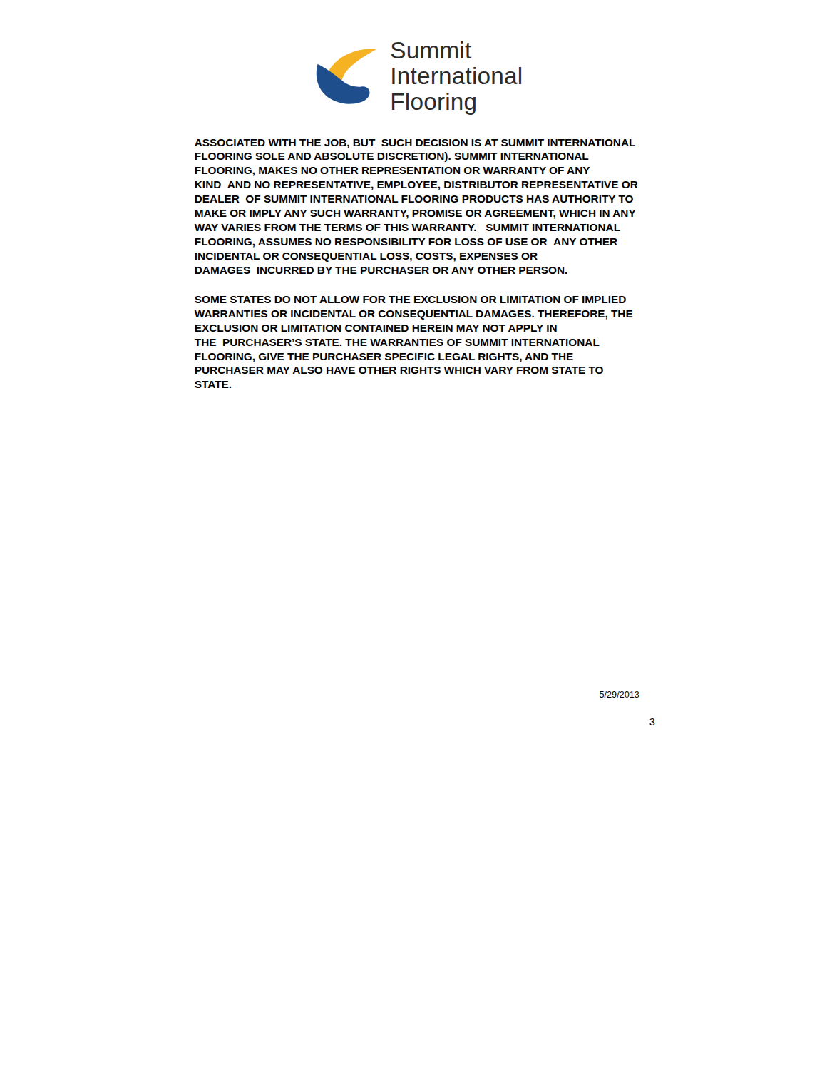Summit International Flooring
ASSOCIATED WITH THE JOB, BUT SUCH DECISION IS AT SUMMIT INTERNATIONAL FLOORING SOLE AND ABSOLUTE DISCRETION). SUMMIT INTERNATIONAL FLOORING, MAKES NO OTHER REPRESENTATION OR WARRANTY OF ANY KIND AND NO REPRESENTATIVE, EMPLOYEE, DISTRIBUTOR REPRESENTATIVE OR DEALER OF SUMMIT INTERNATIONAL FLOORING PRODUCTS HAS AUTHORITY TO MAKE OR IMPLY ANY SUCH WARRANTY, PROMISE OR AGREEMENT, WHICH IN ANY WAY VARIES FROM THE TERMS OF THIS WARRANTY. SUMMIT INTERNATIONAL FLOORING, ASSUMES NO RESPONSIBILITY FOR LOSS OF USE OR ANY OTHER INCIDENTAL OR CONSEQUENTIAL LOSS, COSTS, EXPENSES OR DAMAGES INCURRED BY THE PURCHASER OR ANY OTHER PERSON.
SOME STATES DO NOT ALLOW FOR THE EXCLUSION OR LIMITATION OF IMPLIED WARRANTIES OR INCIDENTAL OR CONSEQUENTIAL DAMAGES. THEREFORE, THE EXCLUSION OR LIMITATION CONTAINED HEREIN MAY NOT APPLY IN THE PURCHASER’S STATE. THE WARRANTIES OF SUMMIT INTERNATIONAL FLOORING, GIVE THE PURCHASER SPECIFIC LEGAL RIGHTS, AND THE PURCHASER MAY ALSO HAVE OTHER RIGHTS WHICH VARY FROM STATE TO STATE.
5/29/2013
3